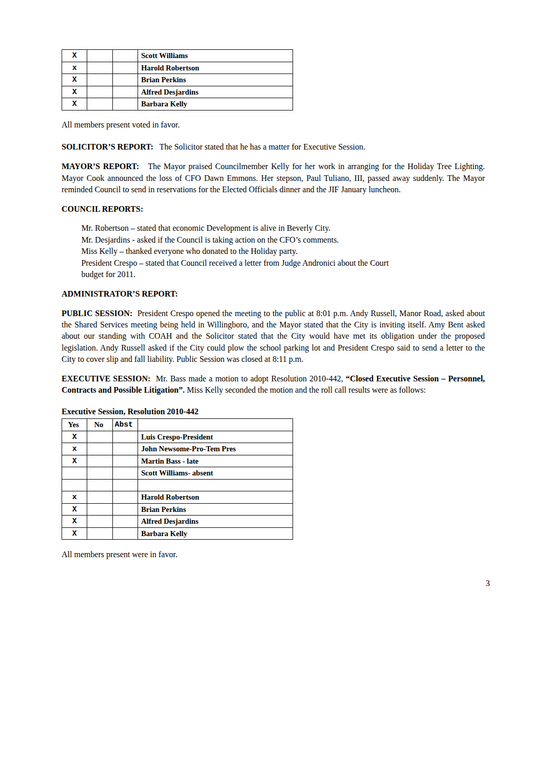| X | | | Scott Williams |
| x | | | Harold Robertson |
| X | | | Brian Perkins |
| X | | | Alfred Desjardins |
| X | | | Barbara Kelly |
All members present voted in favor.
SOLICITOR’S REPORT: The Solicitor stated that he has a matter for Executive Session.
MAYOR’S REPORT: The Mayor praised Councilmember Kelly for her work in arranging for the Holiday Tree Lighting. Mayor Cook announced the loss of CFO Dawn Emmons. Her stepson, Paul Tuliano, III, passed away suddenly. The Mayor reminded Council to send in reservations for the Elected Officials dinner and the JIF January luncheon.
COUNCIL REPORTS:
Mr. Robertson – stated that economic Development is alive in Beverly City.
Mr. Desjardins - asked if the Council is taking action on the CFO’s comments.
Miss Kelly – thanked everyone who donated to the Holiday party.
President Crespo – stated that Council received a letter from Judge Andronici about the Court
budget for 2011.
ADMINISTRATOR’S REPORT:
PUBLIC SESSION: President Crespo opened the meeting to the public at 8:01 p.m. Andy Russell, Manor Road, asked about the Shared Services meeting being held in Willingboro, and the Mayor stated that the City is inviting itself. Amy Bent asked about our standing with COAH and the Solicitor stated that the City would have met its obligation under the proposed legislation. Andy Russell asked if the City could plow the school parking lot and President Crespo said to send a letter to the City to cover slip and fall liability. Public Session was closed at 8:11 p.m.
EXECUTIVE SESSION: Mr. Bass made a motion to adopt Resolution 2010-442, “Closed Executive Session – Personnel, Contracts and Possible Litigation”. Miss Kelly seconded the motion and the roll call results were as follows:
Executive Session, Resolution 2010-442
| Yes | No | Abst | |
| --- | --- | --- | --- |
| X | | | Luis Crespo-President |
| x | | | John Newsome-Pro-Tem Pres |
| X | | | Martin Bass - late |
| | | | Scott Williams- absent |
| x | | | Harold Robertson |
| X | | | Brian Perkins |
| X | | | Alfred Desjardins |
| X | | | Barbara Kelly |
All members present were in favor.
3